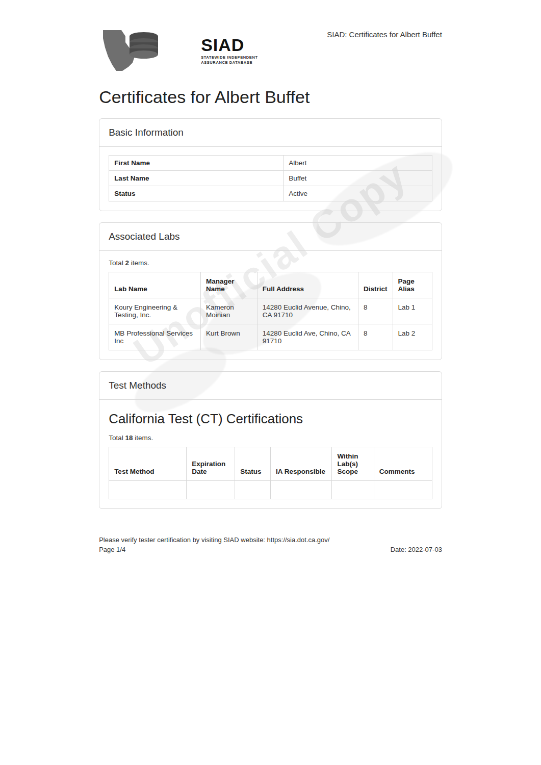Unofficial Copy
SIAD
STATEWIDE INDEPENDENT
ASSURANCE DATABASE
SIAD: Certificates for Albert Buffet
Certificates for Albert Buffet
Basic Information
| First Name | Albert |
| Last Name | Buffet |
| Status | Active |
Associated Labs
Total 2 items.
| Lab Name | Manager Name | Full Address | District | Page Alias |
| --- | --- | --- | --- | --- |
| Koury Engineering & Testing, Inc. | Kameron Moinian | 14280 Euclid Avenue, Chino, CA 91710 | 8 | Lab 1 |
| MB Professional Services Inc | Kurt Brown | 14280 Euclid Ave, Chino, CA 91710 | 8 | Lab 2 |
Test Methods
California Test (CT) Certifications
Total 18 items.
| Test Method | Expiration Date | Status | IA Responsible | Within Lab(s) Scope | Comments |
| --- | --- | --- | --- | --- | --- |
Please verify tester certification by visiting SIAD website: https://sia.dot.ca.gov/
Page 1/4
Date: 2022-07-03